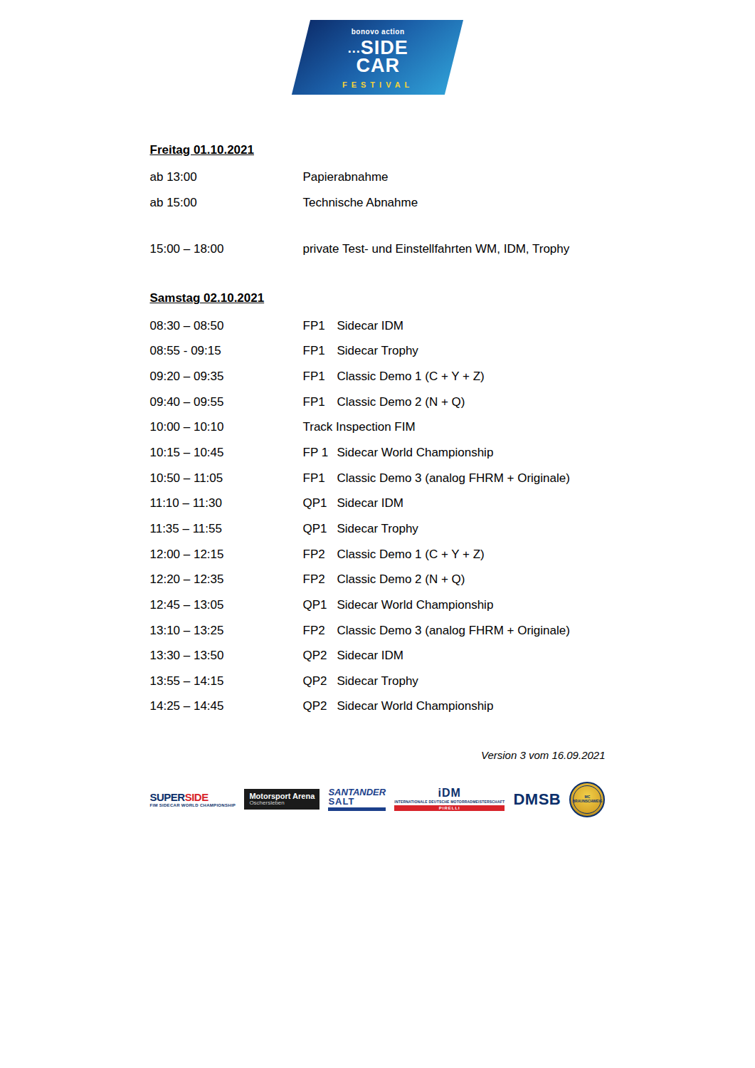bonovo action
... SIDE
CAR
FESTIVAL
Freitag 01.10.2021
| ab 13:00 | Papierabnahme |
| ab 15:00 | Technische Abnahme |
| 15:00 – 18:00 | private Test- und Einstellfahrten WM, IDM, Trophy |
Samstag 02.10.2021
| 08:30 – 08:50 | FP1 Sidecar IDM |
| 08:55 - 09:15 | FP1 Sidecar Trophy |
| 09:20 – 09:35 | FP1 Classic Demo 1 (C + Y + Z) |
| 09:40 – 09:55 | FP1 Classic Demo 2 (N + Q) |
| 10:00 – 10:10 | Track Inspection FIM |
| 10:15 – 10:45 | FP 1 Sidecar World Championship |
| 10:50 – 11:05 | FP1 Classic Demo 3 (analog FHRM + Originale) |
| 11:10 – 11:30 | QP1 Sidecar IDM |
| 11:35 – 11:55 | QP1 Sidecar Trophy |
| 12:00 – 12:15 | FP2 Classic Demo 1 (C + Y + Z) |
| 12:20 – 12:35 | FP2 Classic Demo 2 (N + Q) |
| 12:45 – 13:05 | QP1 Sidecar World Championship |
| 13:10 – 13:25 | FP2 Classic Demo 3 (analog FHRM + Originale) |
| 13:30 – 13:50 | QP2 Sidecar IDM |
| 13:55 – 14:15 | QP2 Sidecar Trophy |
| 14:25 – 14:45 | QP2 Sidecar World Championship |
Version 3 vom 16.09.2021
SUPERSIDE FIM SIDECAR WORLD CHAMPIONSHIP
Motorsport Arena Oschersleben
SANTANDER SALT
iDM INTERNATIONALE DEUTSCHE MOTORRADMEISTERSCHAFT PIRELLI
DMSB
MC BRAUNSCHWEIG